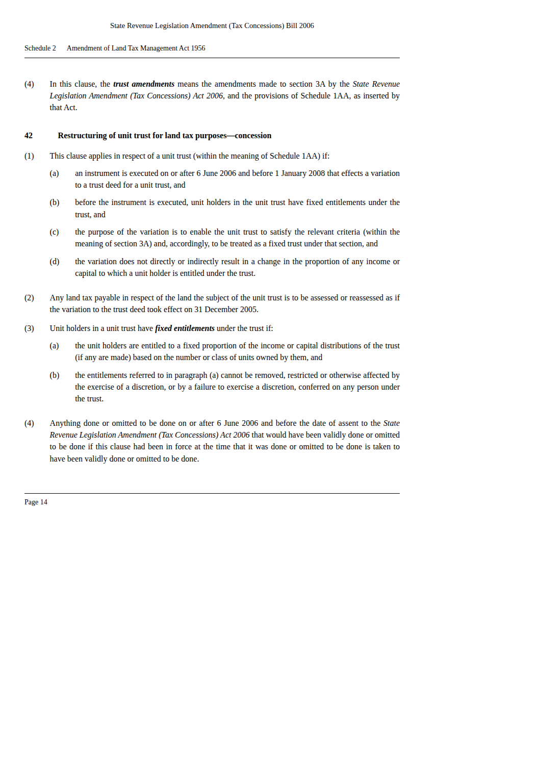State Revenue Legislation Amendment (Tax Concessions) Bill 2006
Schedule 2 Amendment of Land Tax Management Act 1956
(4)
In this clause, the trust amendments means the amendments made to section 3A by the State Revenue Legislation Amendment (Tax Concessions) Act 2006, and the provisions of Schedule 1AA, as inserted by that Act.
42 Restructuring of unit trust for land tax purposes—concession
(1)
This clause applies in respect of a unit trust (within the meaning of Schedule 1AA) if:
(a)
an instrument is executed on or after 6 June 2006 and before 1 January 2008 that effects a variation to a trust deed for a unit trust, and
(b)
before the instrument is executed, unit holders in the unit trust have fixed entitlements under the trust, and
(c)
the purpose of the variation is to enable the unit trust to satisfy the relevant criteria (within the meaning of section 3A) and, accordingly, to be treated as a fixed trust under that section, and
(d)
the variation does not directly or indirectly result in a change in the proportion of any income or capital to which a unit holder is entitled under the trust.
(2)
Any land tax payable in respect of the land the subject of the unit trust is to be assessed or reassessed as if the variation to the trust deed took effect on 31 December 2005.
(3)
Unit holders in a unit trust have fixed entitlements under the trust if:
(a)
the unit holders are entitled to a fixed proportion of the income or capital distributions of the trust (if any are made) based on the number or class of units owned by them, and
(b)
the entitlements referred to in paragraph (a) cannot be removed, restricted or otherwise affected by the exercise of a discretion, or by a failure to exercise a discretion, conferred on any person under the trust.
(4)
Anything done or omitted to be done on or after 6 June 2006 and before the date of assent to the State Revenue Legislation Amendment (Tax Concessions) Act 2006 that would have been validly done or omitted to be done if this clause had been in force at the time that it was done or omitted to be done is taken to have been validly done or omitted to be done.
Page 14